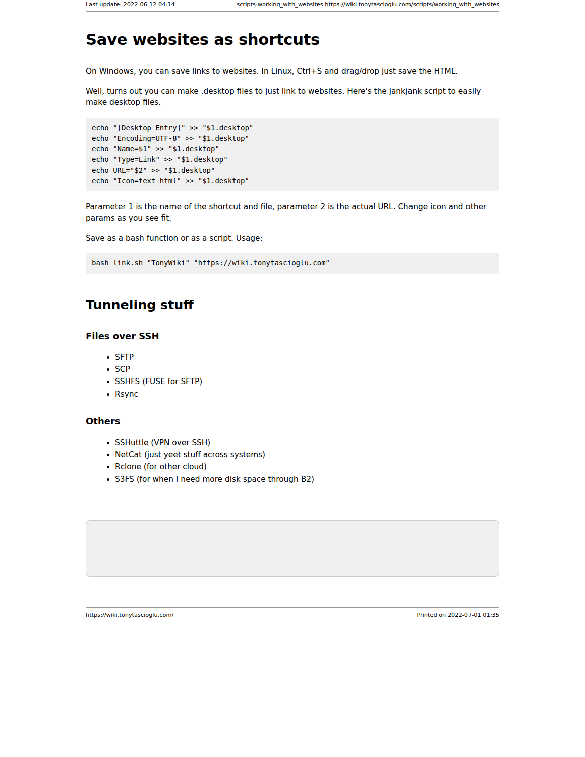Last update: 2022-06-12 04:14
scripts:working_with_websites https://wiki.tonytascioglu.com/scripts/working_with_websites
Save websites as shortcuts
On Windows, you can save links to websites. In Linux, Ctrl+S and drag/drop just save the HTML.
Well, turns out you can make .desktop files to just link to websites. Here's the jankjank script to easily make desktop files.
echo "[Desktop Entry]" >> "$1.desktop"
echo "Encoding=UTF-8" >> "$1.desktop"
echo "Name=$1" >> "$1.desktop"
echo "Type=Link" >> "$1.desktop"
echo URL="$2" >> "$1.desktop"
echo "Icon=text-html" >> "$1.desktop"
Parameter 1 is the name of the shortcut and file, parameter 2 is the actual URL. Change icon and other params as you see fit.
Save as a bash function or as a script. Usage:
bash link.sh "TonyWiki" "https://wiki.tonytascioglu.com"
Tunneling stuff
Files over SSH
SFTP
SCP
SSHFS (FUSE for SFTP)
Rsync
Others
SSHuttle (VPN over SSH)
NetCat (just yeet stuff across systems)
Rclone (for other cloud)
S3FS (for when I need more disk space through B2)
https://wiki.tonytascioglu.com/
Printed on 2022-07-01 01:35